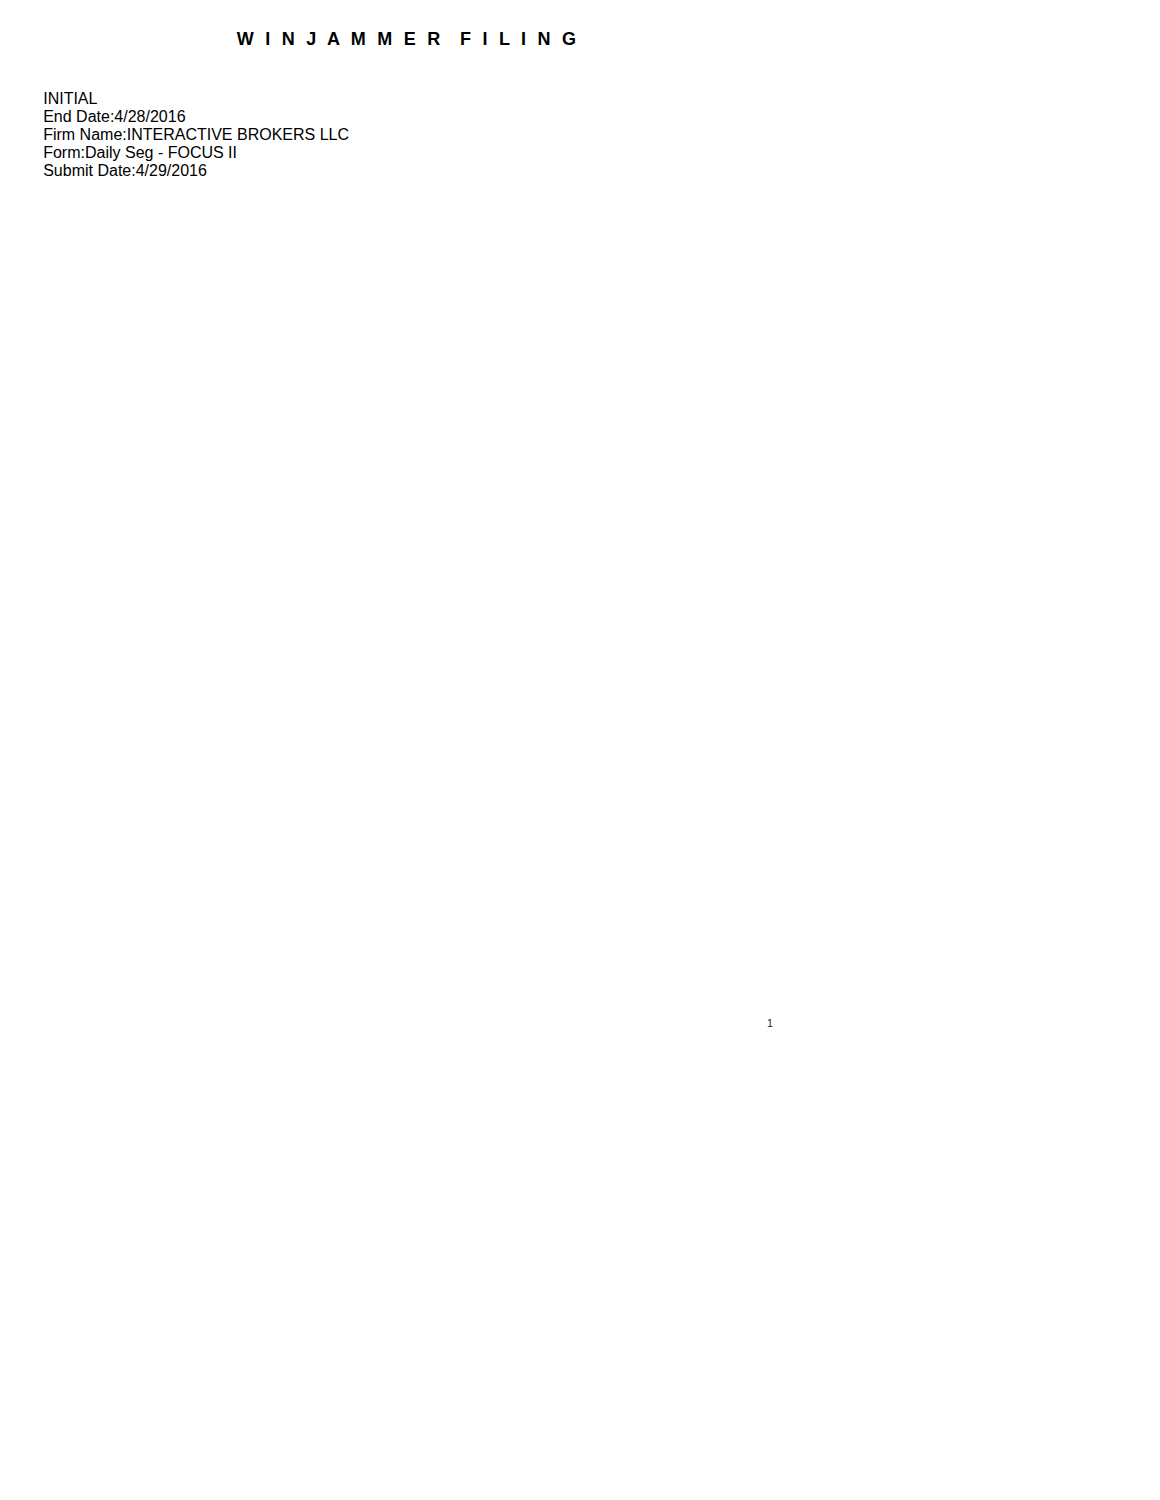W I N J A M M E R F I L I N G
INITIAL
End Date:4/28/2016
Firm Name:INTERACTIVE BROKERS LLC
Form:Daily Seg - FOCUS II
Submit Date:4/29/2016
1